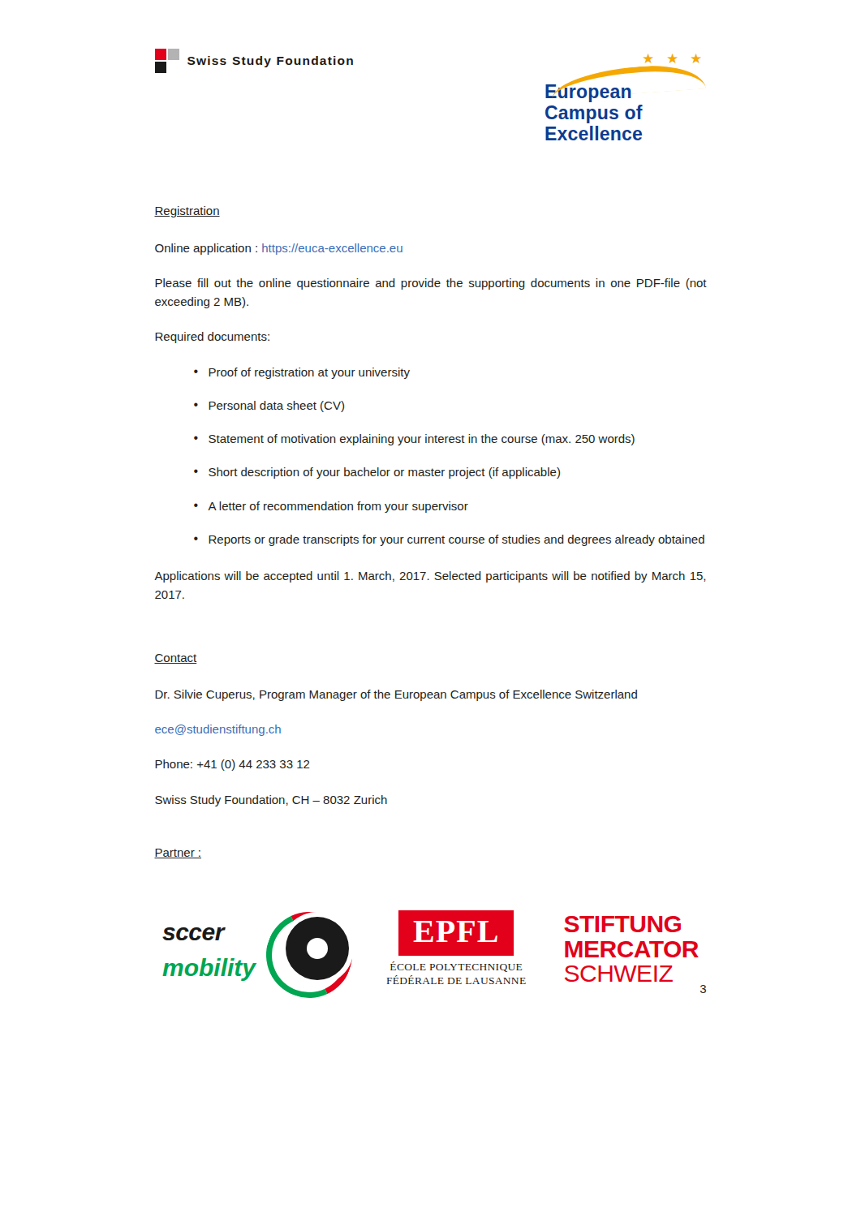Swiss Study Foundation
★ ★ ★
European Campus of Excellence
Registration
Online application : https://euca-excellence.eu
Please fill out the online questionnaire and provide the supporting documents in one PDF-file (not exceeding 2 MB).
Required documents:
Proof of registration at your university
Personal data sheet (CV)
Statement of motivation explaining your interest in the course (max. 250 words)
Short description of your bachelor or master project (if applicable)
A letter of recommendation from your supervisor
Reports or grade transcripts for your current course of studies and degrees already obtained
Applications will be accepted until 1. March, 2017. Selected participants will be notified by March 15, 2017.
Contact
Dr. Silvie Cuperus, Program Manager of the European Campus of Excellence Switzerland
ece@studienstiftung.ch
Phone: +41 (0) 44 233 33 12
Swiss Study Foundation, CH – 8032 Zurich
Partner :
sccer
mobility
EPFL
ÉCOLE POLYTECHNIQUE
FÉDÉRALE DE LAUSANNE
STIFTUNG
MERCATOR
SCHWEIZ
3